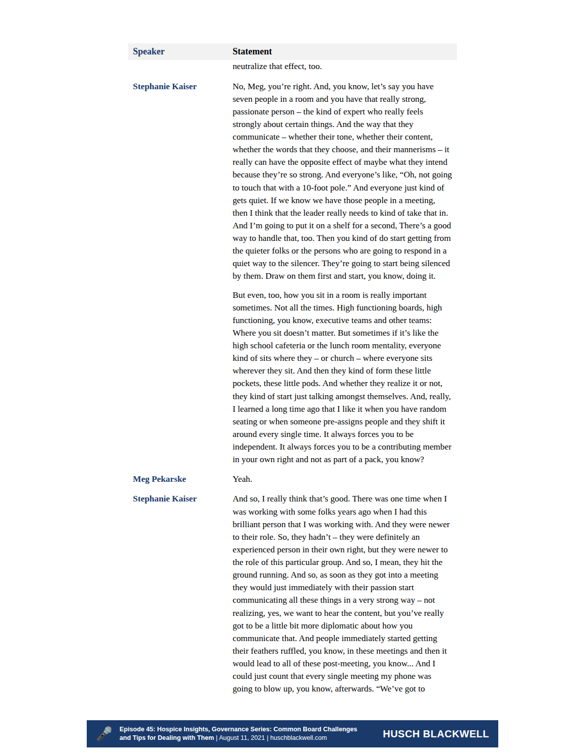| Speaker | Statement |
| --- | --- |
| | neutralize that effect, too. |
| Stephanie Kaiser | No, Meg, you’re right. And, you know, let’s say you have seven people in a room and you have that really strong, passionate person – the kind of expert who really feels strongly about certain things. And the way that they communicate – whether their tone, whether their content, whether the words that they choose, and their mannerisms – it really can have the opposite effect of maybe what they intend because they’re so strong. And everyone’s like, “Oh, not going to touch that with a 10-foot pole.” And everyone just kind of gets quiet. If we know we have those people in a meeting, then I think that the leader really needs to kind of take that in. And I’m going to put it on a shelf for a second, There’s a good way to handle that, too. Then you kind of do start getting from the quieter folks or the persons who are going to respond in a quiet way to the silencer. They’re going to start being silenced by them. Draw on them first and start, you know, doing it. But even, too, how you sit in a room is really important sometimes. Not all the times. High functioning boards, high functioning, you know, executive teams and other teams: Where you sit doesn’t matter. But sometimes if it’s like the high school cafeteria or the lunch room mentality, everyone kind of sits where they – or church – where everyone sits wherever they sit. And then they kind of form these little pockets, these little pods. And whether they realize it or not, they kind of start just talking amongst themselves. And, really, I learned a long time ago that I like it when you have random seating or when someone pre-assigns people and they shift it around every single time. It always forces you to be independent. It always forces you to be a contributing member in your own right and not as part of a pack, you know? |
| Meg Pekarske | Yeah. |
| Stephanie Kaiser | And so, I really think that’s good. There was one time when I was working with some folks years ago when I had this brilliant person that I was working with. And they were newer to their role. So, they hadn’t – they were definitely an experienced person in their own right, but they were newer to the role of this particular group. And so, I mean, they hit the ground running. And so, as soon as they got into a meeting they would just immediately with their passion start communicating all these things in a very strong way – not realizing, yes, we want to hear the content, but you’ve really got to be a little bit more diplomatic about how you communicate that. And people immediately started getting their feathers ruffled, you know, in these meetings and then it would lead to all of these post-meeting, you know... And I could just count that every single meeting my phone was going to blow up, you know, afterwards. “We’ve got to |
🎤
Episode 45: Hospice Insights, Governance Series: Common Board Challenges
and Tips for Dealing with Them | August 11, 2021 | huschblackwell.com
HUSCH BLACKWELL